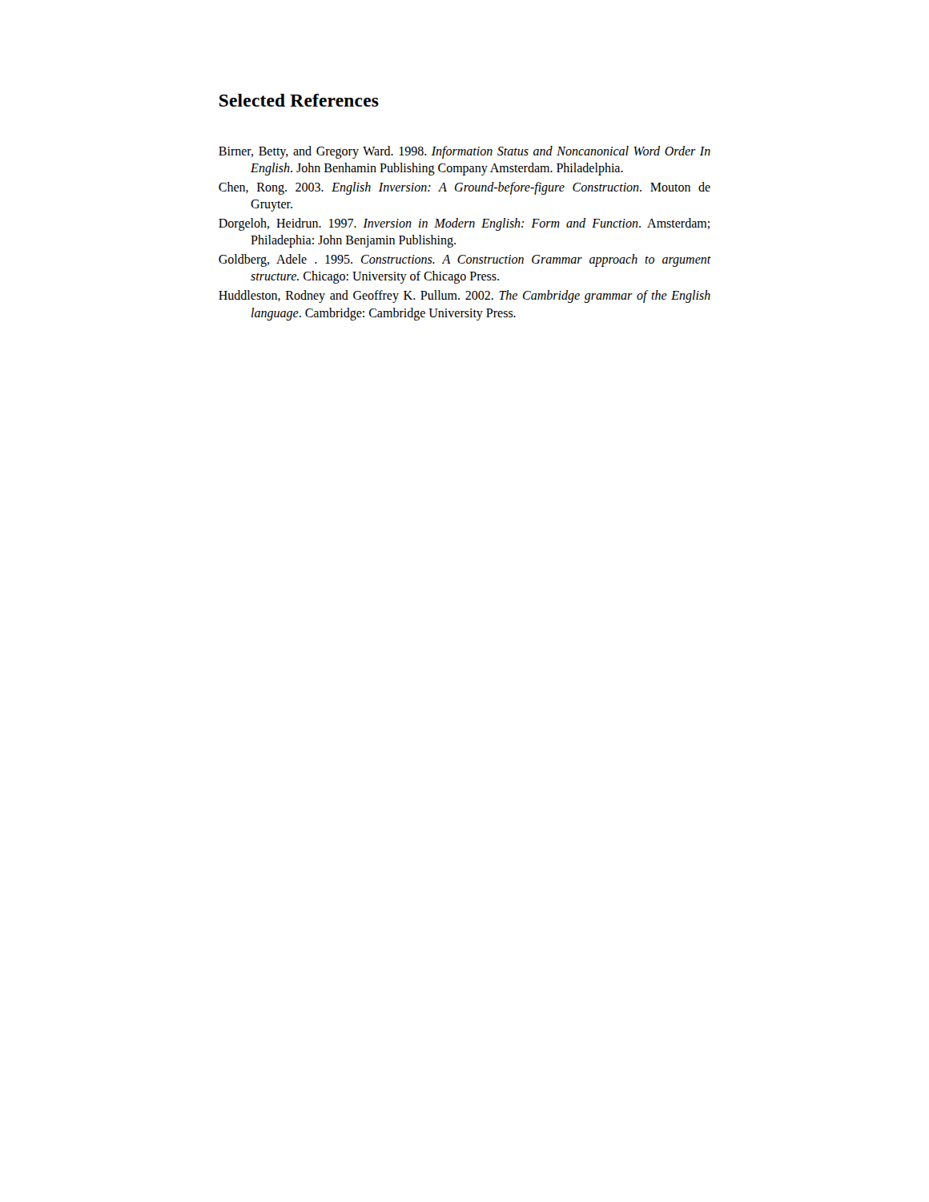Selected References
Birner, Betty, and Gregory Ward. 1998. Information Status and Noncanonical Word Order In English. John Benhamin Publishing Company Amsterdam. Philadelphia.
Chen, Rong. 2003. English Inversion: A Ground-before-figure Construction. Mouton de Gruyter.
Dorgeloh, Heidrun. 1997. Inversion in Modern English: Form and Function. Amsterdam; Philadephia: John Benjamin Publishing.
Goldberg, Adele . 1995. Constructions. A Construction Grammar approach to argument structure. Chicago: University of Chicago Press.
Huddleston, Rodney and Geoffrey K. Pullum. 2002. The Cambridge grammar of the English language. Cambridge: Cambridge University Press.